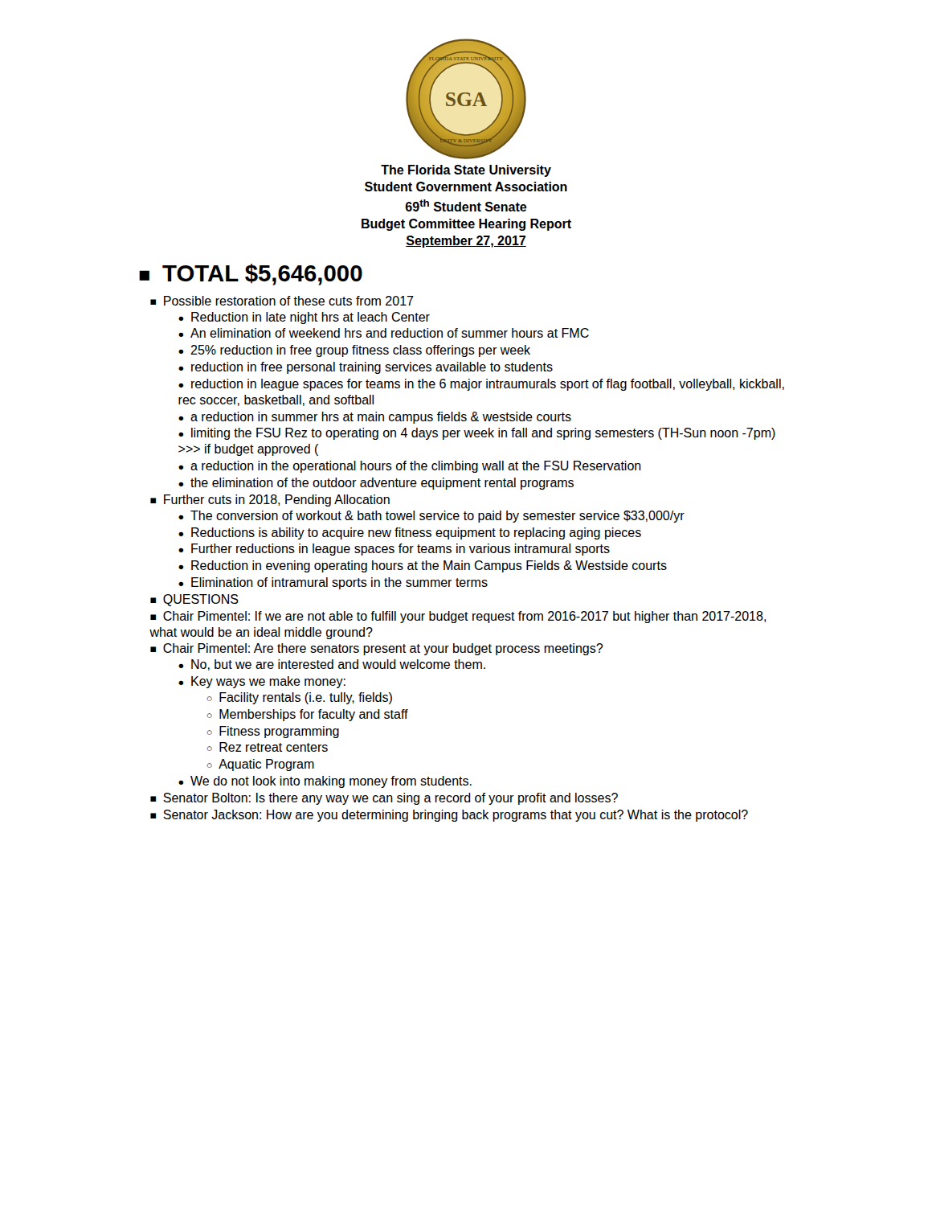The Florida State University
Student Government Association
69th Student Senate
Budget Committee Hearing Report
September 27, 2017
TOTAL $5,646,000
Possible restoration of these cuts from 2017
Reduction in late night hrs at leach Center
An elimination of weekend hrs and reduction of summer hours at FMC
25% reduction in free group fitness class offerings per week
reduction in free personal training services available to students
reduction in league spaces for teams in the 6 major intraumurals sport of flag football, volleyball, kickball, rec soccer, basketball, and softball
a reduction in summer hrs at main campus fields & westside courts
limiting the FSU Rez to operating on 4 days per week in fall and spring semesters (TH-Sun noon -7pm) >>> if budget approved (
a reduction in the operational hours of the climbing wall at the FSU Reservation
the elimination of the outdoor adventure equipment rental programs
Further cuts in 2018, Pending Allocation
The conversion of workout & bath towel service to paid by semester service $33,000/yr
Reductions is ability to acquire new fitness equipment to replacing aging pieces
Further reductions in league spaces for teams in various intramural sports
Reduction in evening operating hours at the Main Campus Fields & Westside courts
Elimination of intramural sports in the summer terms
QUESTIONS
Chair Pimentel: If we are not able to fulfill your budget request from 2016-2017 but higher than 2017-2018, what would be an ideal middle ground?
Chair Pimentel: Are there senators present at your budget process meetings?
No, but we are interested and would welcome them.
Key ways we make money:
Facility rentals (i.e. tully, fields)
Memberships for faculty and staff
Fitness programming
Rez retreat centers
Aquatic Program
We do not look into making money from students.
Senator Bolton: Is there any way we can sing a record of your profit and losses?
Senator Jackson: How are you determining bringing back programs that you cut? What is the protocol?